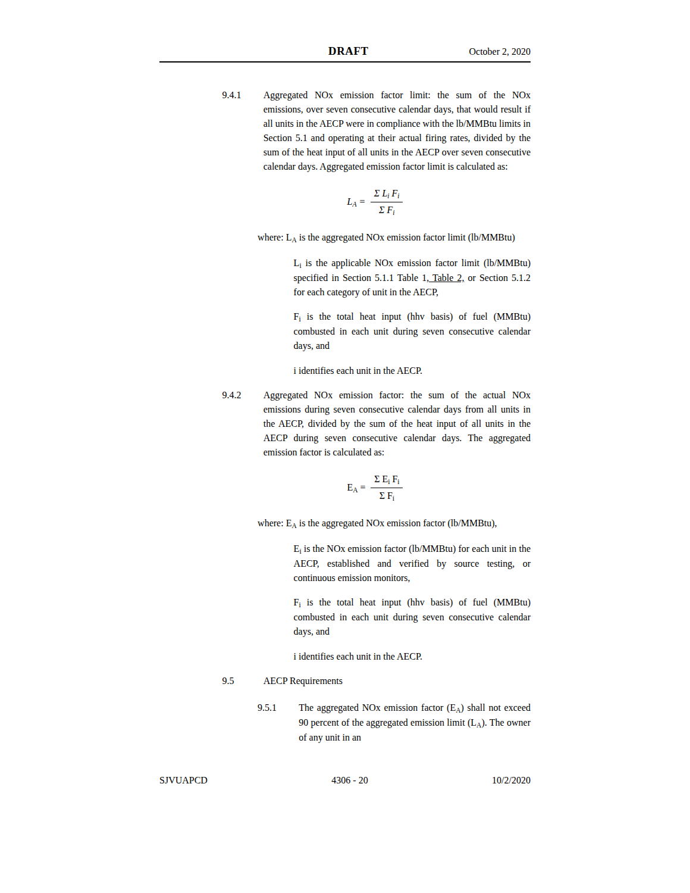DRAFT
October 2, 2020
9.4.1
Aggregated NOx emission factor limit: the sum of the NOx emissions, over seven consecutive calendar days, that would result if all units in the AECP were in compliance with the lb/MMBtu limits in Section 5.1 and operating at their actual firing rates, divided by the sum of the heat input of all units in the AECP over seven consecutive calendar days. Aggregated emission factor limit is calculated as:
LA = Σ Li Fi Σ Fi
where: LA is the aggregated NOx emission factor limit (lb/MMBtu)
Li is the applicable NOx emission factor limit (lb/MMBtu) specified in Section 5.1.1 Table 1, Table 2, or Section 5.1.2 for each category of unit in the AECP,
Fi is the total heat input (hhv basis) of fuel (MMBtu) combusted in each unit during seven consecutive calendar days, and
i identifies each unit in the AECP.
9.4.2
Aggregated NOx emission factor: the sum of the actual NOx emissions during seven consecutive calendar days from all units in the AECP, divided by the sum of the heat input of all units in the AECP during seven consecutive calendar days. The aggregated emission factor is calculated as:
EA = Σ Ei Fi Σ Fi
where: EA is the aggregated NOx emission factor (lb/MMBtu),
Ei is the NOx emission factor (lb/MMBtu) for each unit in the AECP, established and verified by source testing, or continuous emission monitors,
Fi is the total heat input (hhv basis) of fuel (MMBtu) combusted in each unit during seven consecutive calendar days, and
i identifies each unit in the AECP.
9.5
AECP Requirements
9.5.1
The aggregated NOx emission factor (EA) shall not exceed 90 percent of the aggregated emission limit (LA). The owner of any unit in an
SJVUAPCD
4306 - 20
10/2/2020